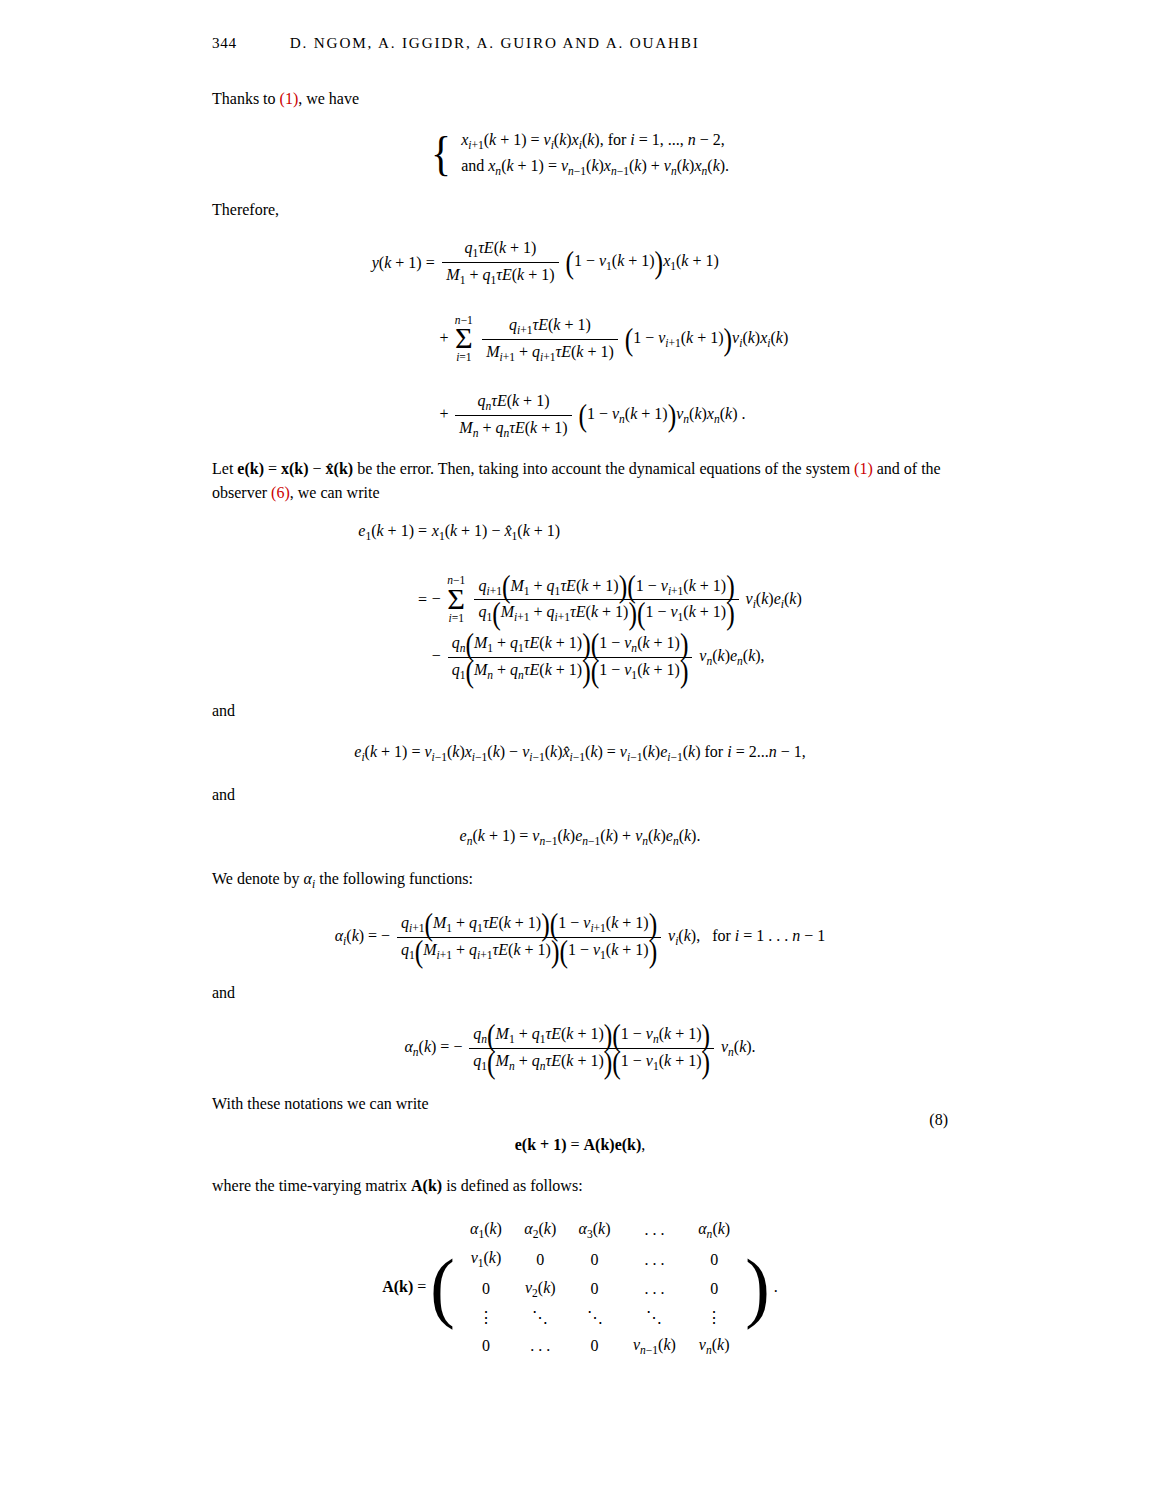344 D. NGOM, A. IGGIDR, A. GUIRO AND A. OUAHBI
Thanks to (1), we have
{
xi+1(k + 1) = vi(k)xi(k), for i = 1, ..., n − 2,
and xn(k + 1) = vn−1(k)xn−1(k) + vn(k)xn(k).
Therefore,
| y ( k + 1) = | q 1 τE ( k + 1) M 1 + q 1 τE ( k + 1) ( 1 − v 1 ( k + 1) ) x 1 ( k + 1) |
| | + n −1 Σ i =1 q i +1 τE ( k + 1) M i +1 + q i +1 τE ( k + 1) ( 1 − v i +1 ( k + 1) ) v i ( k ) x i ( k ) |
| | + q n τE ( k + 1) M n + q n τE ( k + 1) ( 1 − v n ( k + 1) ) v n ( k ) x n ( k ) . |
Let e(k) = x(k) − x̂(k) be the error. Then, taking into account the dynamical equations of the system (1) and of the observer (6), we can write
| e 1 ( k + 1) = | x 1 ( k + 1) − x̂ 1 ( k + 1) |
| = | − n −1 Σ i =1 q i +1 ( M 1 + q 1 τE ( k + 1) ) ( 1 − v i +1 ( k + 1) ) q 1 ( M i +1 + q i +1 τE ( k + 1) ) ( 1 − v 1 ( k + 1) ) v i ( k ) e i ( k ) |
| | − q n ( M 1 + q 1 τE ( k + 1) ) ( 1 − v n ( k + 1) ) q 1 ( M n + q n τE ( k + 1) ) ( 1 − v 1 ( k + 1) ) v n ( k ) e n ( k ), |
and
ei(k + 1) = vi−1(k)xi−1(k) − vi−1(k)x̂i−1(k) = vi−1(k)ei−1(k) for i = 2...n − 1,
and
en(k + 1) = vn−1(k)en−1(k) + vn(k)en(k).
We denote by αi the following functions:
αi(k) = − qi+1(M1 + q1τE(k + 1))(1 − vi+1(k + 1)) q1(Mi+1 + qi+1τE(k + 1))(1 − v1(k + 1)) vi(k), for i = 1 . . . n − 1
and
αn(k) = − qn(M1 + q1τE(k + 1))(1 − vn(k + 1)) q1(Mn + qnτE(k + 1))(1 − v1(k + 1)) vn(k).
With these notations we can write
e(k + 1) = A(k)e(k), (8)
where the time-varying matrix A(k) is defined as follows:
A(k) = (
| α 1 ( k ) | α 2 ( k ) | α 3 ( k ) | . . . | α n ( k ) |
| v 1 ( k ) | 0 | 0 | . . . | 0 |
| 0 | v 2 ( k ) | 0 | . . . | 0 |
| ⋮ | ⋱ | ⋱ | ⋱ | ⋮ |
| 0 | . . . | 0 | v n −1 ( k ) | v n ( k ) |
) .